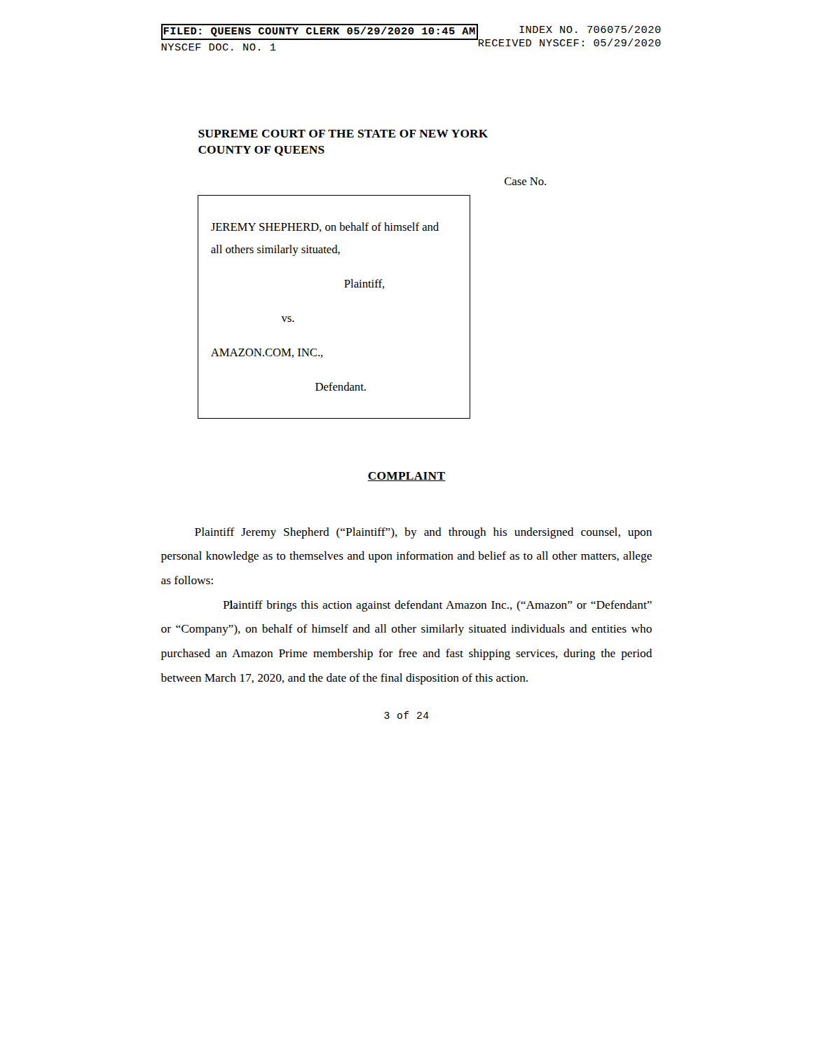FILED: QUEENS COUNTY CLERK 05/29/2020 10:45 AM
NYSCEF DOC. NO. 1
INDEX NO. 706075/2020
RECEIVED NYSCEF: 05/29/2020
SUPREME COURT OF THE STATE OF NEW YORK
COUNTY OF QUEENS
JEREMY SHEPHERD, on behalf of himself and
all others similarly situated,
Plaintiff,
vs.
AMAZON.COM, INC.,
Defendant.
Case No.
COMPLAINT
Plaintiff Jeremy Shepherd (“Plaintiff”), by and through his undersigned counsel, upon personal knowledge as to themselves and upon information and belief as to all other matters, allege as follows:
1. Plaintiff brings this action against defendant Amazon Inc., (“Amazon” or “Defendant” or “Company”), on behalf of himself and all other similarly situated individuals and entities who purchased an Amazon Prime membership for free and fast shipping services, during the period between March 17, 2020, and the date of the final disposition of this action.
3 of 24